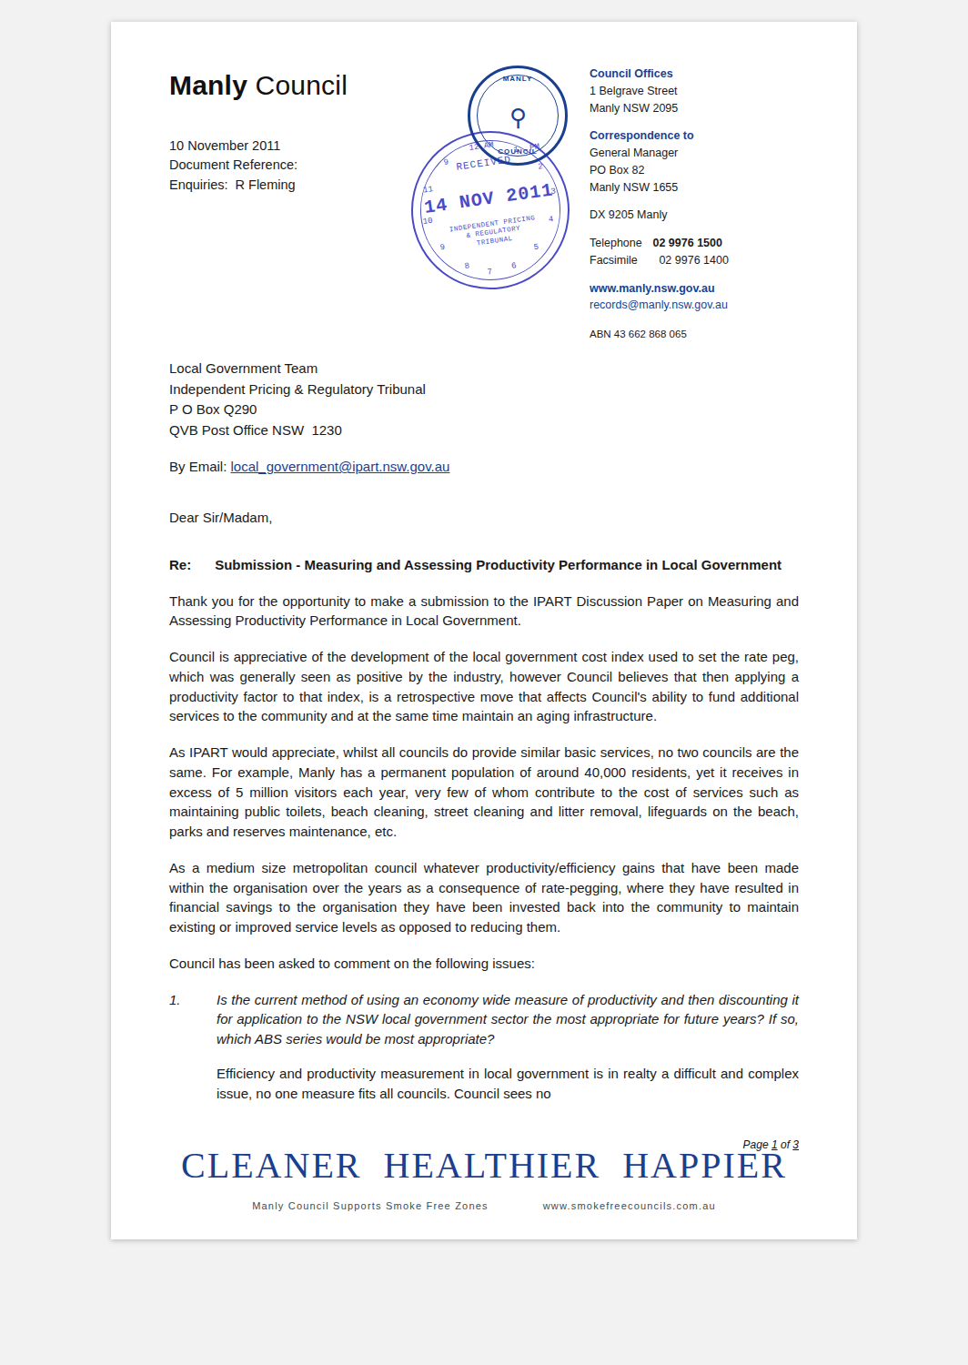Manly Council
10 November 2011
Document Reference:
Enquiries: R Fleming
MANLY COUNCIL
⚲
Council Offices
1 Belgrave Street
Manly NSW 2095
Correspondence to
General Manager
PO Box 82
Manly NSW 1655
DX 9205 Manly
Telephone 02 9976 1500
Facsimile 02 9976 1400
www.manly.nsw.gov.au
records@manly.nsw.gov.au
ABN 43 662 868 065
12 AM 1 2 3 4 5 6 7 8 9 10 11 9 PM
RECEIVED
14 NOV 2011
INDEPENDENT PRICING
& REGULATORY
TRIBUNAL
Local Government Team
Independent Pricing & Regulatory Tribunal
P O Box Q290
QVB Post Office NSW 1230
By Email: local_government@ipart.nsw.gov.au
Dear Sir/Madam,
Re:
Submission - Measuring and Assessing Productivity Performance in Local Government
Thank you for the opportunity to make a submission to the IPART Discussion Paper on Measuring and Assessing Productivity Performance in Local Government.
Council is appreciative of the development of the local government cost index used to set the rate peg, which was generally seen as positive by the industry, however Council believes that then applying a productivity factor to that index, is a retrospective move that affects Council's ability to fund additional services to the community and at the same time maintain an aging infrastructure.
As IPART would appreciate, whilst all councils do provide similar basic services, no two councils are the same. For example, Manly has a permanent population of around 40,000 residents, yet it receives in excess of 5 million visitors each year, very few of whom contribute to the cost of services such as maintaining public toilets, beach cleaning, street cleaning and litter removal, lifeguards on the beach, parks and reserves maintenance, etc.
As a medium size metropolitan council whatever productivity/efficiency gains that have been made within the organisation over the years as a consequence of rate-pegging, where they have resulted in financial savings to the organisation they have been invested back into the community to maintain existing or improved service levels as opposed to reducing them.
Council has been asked to comment on the following issues:
Is the current method of using an economy wide measure of productivity and then discounting it for application to the NSW local government sector the most appropriate for future years? If so, which ABS series would be most appropriate?
Efficiency and productivity measurement in local government is in realty a difficult and complex issue, no one measure fits all councils. Council sees no
Page 1 of 3
CLEANER HEALTHIER HAPPIER
Manly Council Supports Smoke Free Zones www.smokefreecouncils.com.au